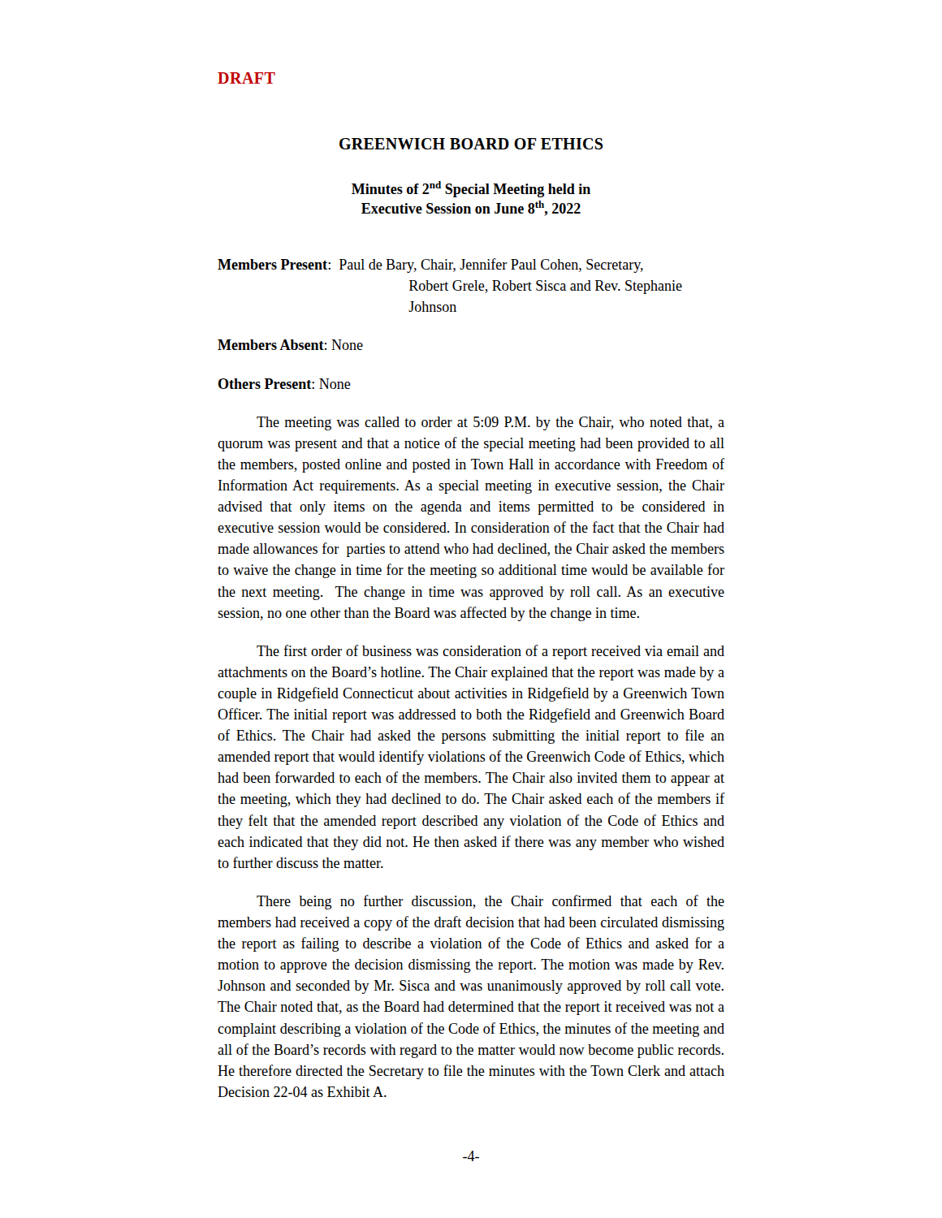DRAFT
GREENWICH BOARD OF ETHICS
Minutes of 2nd Special Meeting held in
Executive Session on June 8th, 2022
Members Present: Paul de Bary, Chair, Jennifer Paul Cohen, Secretary, Robert Grele, Robert Sisca and Rev. Stephanie Johnson
Members Absent: None
Others Present: None
The meeting was called to order at 5:09 P.M. by the Chair, who noted that, a quorum was present and that a notice of the special meeting had been provided to all the members, posted online and posted in Town Hall in accordance with Freedom of Information Act requirements. As a special meeting in executive session, the Chair advised that only items on the agenda and items permitted to be considered in executive session would be considered. In consideration of the fact that the Chair had made allowances for parties to attend who had declined, the Chair asked the members to waive the change in time for the meeting so additional time would be available for the next meeting. The change in time was approved by roll call. As an executive session, no one other than the Board was affected by the change in time.
The first order of business was consideration of a report received via email and attachments on the Board’s hotline. The Chair explained that the report was made by a couple in Ridgefield Connecticut about activities in Ridgefield by a Greenwich Town Officer. The initial report was addressed to both the Ridgefield and Greenwich Board of Ethics. The Chair had asked the persons submitting the initial report to file an amended report that would identify violations of the Greenwich Code of Ethics, which had been forwarded to each of the members. The Chair also invited them to appear at the meeting, which they had declined to do. The Chair asked each of the members if they felt that the amended report described any violation of the Code of Ethics and each indicated that they did not. He then asked if there was any member who wished to further discuss the matter.
There being no further discussion, the Chair confirmed that each of the members had received a copy of the draft decision that had been circulated dismissing the report as failing to describe a violation of the Code of Ethics and asked for a motion to approve the decision dismissing the report. The motion was made by Rev. Johnson and seconded by Mr. Sisca and was unanimously approved by roll call vote. The Chair noted that, as the Board had determined that the report it received was not a complaint describing a violation of the Code of Ethics, the minutes of the meeting and all of the Board’s records with regard to the matter would now become public records. He therefore directed the Secretary to file the minutes with the Town Clerk and attach Decision 22-04 as Exhibit A.
-4-